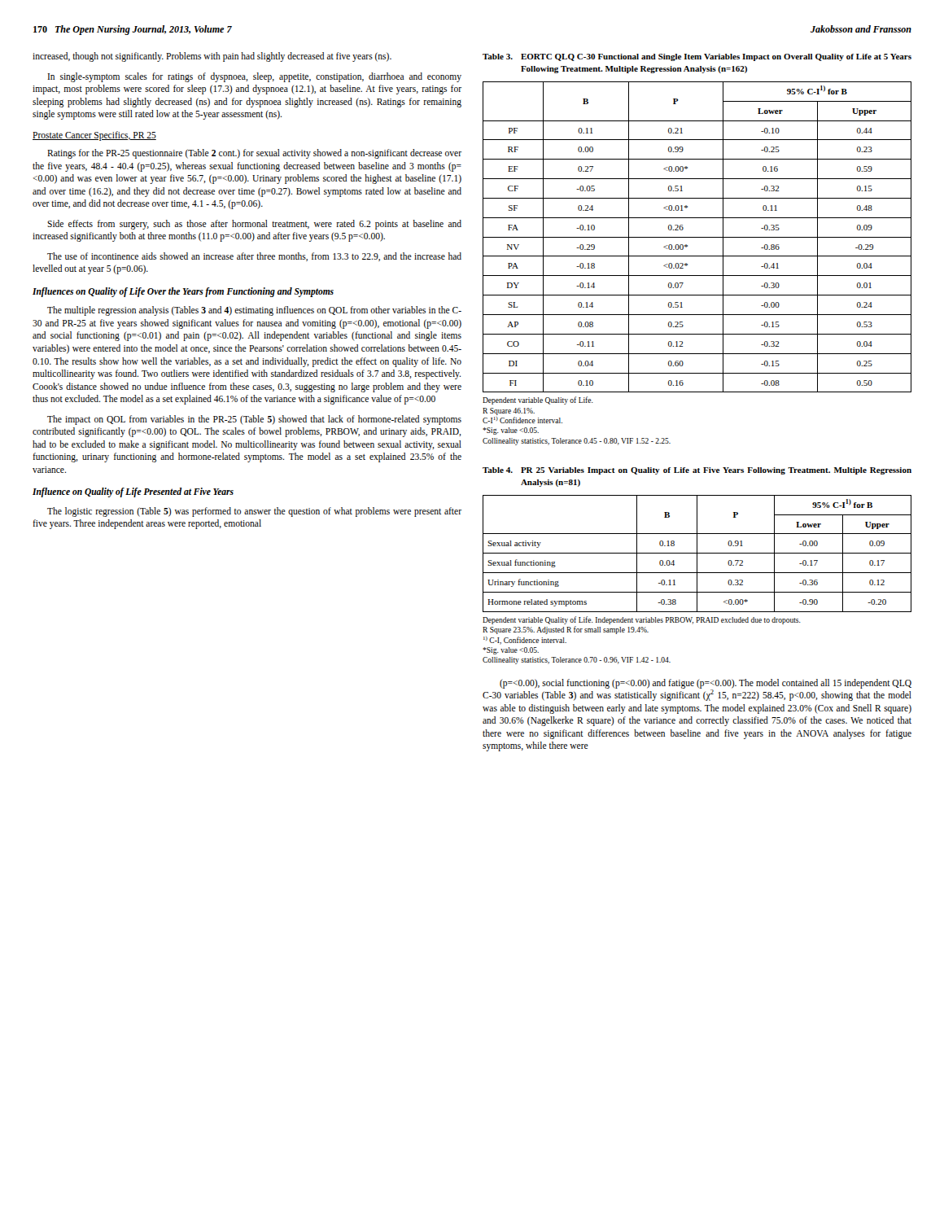170 The Open Nursing Journal, 2013, Volume 7
Jakobsson and Fransson
increased, though not significantly. Problems with pain had slightly decreased at five years (ns).
In single-symptom scales for ratings of dyspnoea, sleep, appetite, constipation, diarrhoea and economy impact, most problems were scored for sleep (17.3) and dyspnoea (12.1), at baseline. At five years, ratings for sleeping problems had slightly decreased (ns) and for dyspnoea slightly increased (ns). Ratings for remaining single symptoms were still rated low at the 5-year assessment (ns).
Prostate Cancer Specifics, PR 25
Ratings for the PR-25 questionnaire (Table 2 cont.) for sexual activity showed a non-significant decrease over the five years, 48.4 - 40.4 (p=0.25), whereas sexual functioning decreased between baseline and 3 months (p=<0.00) and was even lower at year five 56.7, (p=<0.00). Urinary problems scored the highest at baseline (17.1) and over time (16.2), and they did not decrease over time (p=0.27). Bowel symptoms rated low at baseline and over time, and did not decrease over time, 4.1 - 4.5, (p=0.06).
Side effects from surgery, such as those after hormonal treatment, were rated 6.2 points at baseline and increased significantly both at three months (11.0 p=<0.00) and after five years (9.5 p=<0.00).
The use of incontinence aids showed an increase after three months, from 13.3 to 22.9, and the increase had levelled out at year 5 (p=0.06).
Influences on Quality of Life Over the Years from Functioning and Symptoms
The multiple regression analysis (Tables 3 and 4) estimating influences on QOL from other variables in the C-30 and PR-25 at five years showed significant values for nausea and vomiting (p=<0.00), emotional (p=<0.00) and social functioning (p=<0.01) and pain (p=<0.02). All independent variables (functional and single items variables) were entered into the model at once, since the Pearsons' correlation showed correlations between 0.45-0.10. The results show how well the variables, as a set and individually, predict the effect on quality of life. No multicollinearity was found. Two outliers were identified with standardized residuals of 3.7 and 3.8, respectively. Coook's distance showed no undue influence from these cases, 0.3, suggesting no large problem and they were thus not excluded. The model as a set explained 46.1% of the variance with a significance value of p=<0.00
The impact on QOL from variables in the PR-25 (Table 5) showed that lack of hormone-related symptoms contributed significantly (p=<0.00) to QOL. The scales of bowel problems, PRBOW, and urinary aids, PRAID, had to be excluded to make a significant model. No multicollinearity was found between sexual activity, sexual functioning, urinary functioning and hormone-related symptoms. The model as a set explained 23.5% of the variance.
Influence on Quality of Life Presented at Five Years
The logistic regression (Table 5) was performed to answer the question of what problems were present after five years. Three independent areas were reported, emotional
Table 3.
EORTC QLQ C-30 Functional and Single Item Variables Impact on Overall Quality of Life at 5 Years Following Treatment. Multiple Regression Analysis (n=162)
| | B | P | 95% C-I 1) for B |
| --- | --- | --- | --- |
| Lower | Upper |
| PF | 0.11 | 0.21 | -0.10 | 0.44 |
| RF | 0.00 | 0.99 | -0.25 | 0.23 |
| EF | 0.27 | <0.00* | 0.16 | 0.59 |
| CF | -0.05 | 0.51 | -0.32 | 0.15 |
| SF | 0.24 | <0.01* | 0.11 | 0.48 |
| FA | -0.10 | 0.26 | -0.35 | 0.09 |
| NV | -0.29 | <0.00* | -0.86 | -0.29 |
| PA | -0.18 | <0.02* | -0.41 | 0.04 |
| DY | -0.14 | 0.07 | -0.30 | 0.01 |
| SL | 0.14 | 0.51 | -0.00 | 0.24 |
| AP | 0.08 | 0.25 | -0.15 | 0.53 |
| CO | -0.11 | 0.12 | -0.32 | 0.04 |
| DI | 0.04 | 0.60 | -0.15 | 0.25 |
| FI | 0.10 | 0.16 | -0.08 | 0.50 |
Dependent variable Quality of Life.
R Square 46.1%.
C-I1) Confidence interval.
*Sig. value <0.05.
Collineality statistics, Tolerance 0.45 - 0.80, VIF 1.52 - 2.25.
Table 4.
PR 25 Variables Impact on Quality of Life at Five Years Following Treatment. Multiple Regression Analysis (n=81)
| | B | P | 95% C-I 1) for B |
| --- | --- | --- | --- |
| Lower | Upper |
| Sexual activity | 0.18 | 0.91 | -0.00 | 0.09 |
| Sexual functioning | 0.04 | 0.72 | -0.17 | 0.17 |
| Urinary functioning | -0.11 | 0.32 | -0.36 | 0.12 |
| Hormone related symptoms | -0.38 | <0.00* | -0.90 | -0.20 |
Dependent variable Quality of Life. Independent variables PRBOW, PRAID excluded due to dropouts.
R Square 23.5%. Adjusted R for small sample 19.4%.
1) C-I, Confidence interval.
*Sig. value <0.05.
Collineality statistics, Tolerance 0.70 - 0.96, VIF 1.42 - 1.04.
(p=<0.00), social functioning (p=<0.00) and fatigue (p=<0.00). The model contained all 15 independent QLQ C-30 variables (Table 3) and was statistically significant (χ2 15, n=222) 58.45, p<0.00, showing that the model was able to distinguish between early and late symptoms. The model explained 23.0% (Cox and Snell R square) and 30.6% (Nagelkerke R square) of the variance and correctly classified 75.0% of the cases. We noticed that there were no significant differences between baseline and five years in the ANOVA analyses for fatigue symptoms, while there were